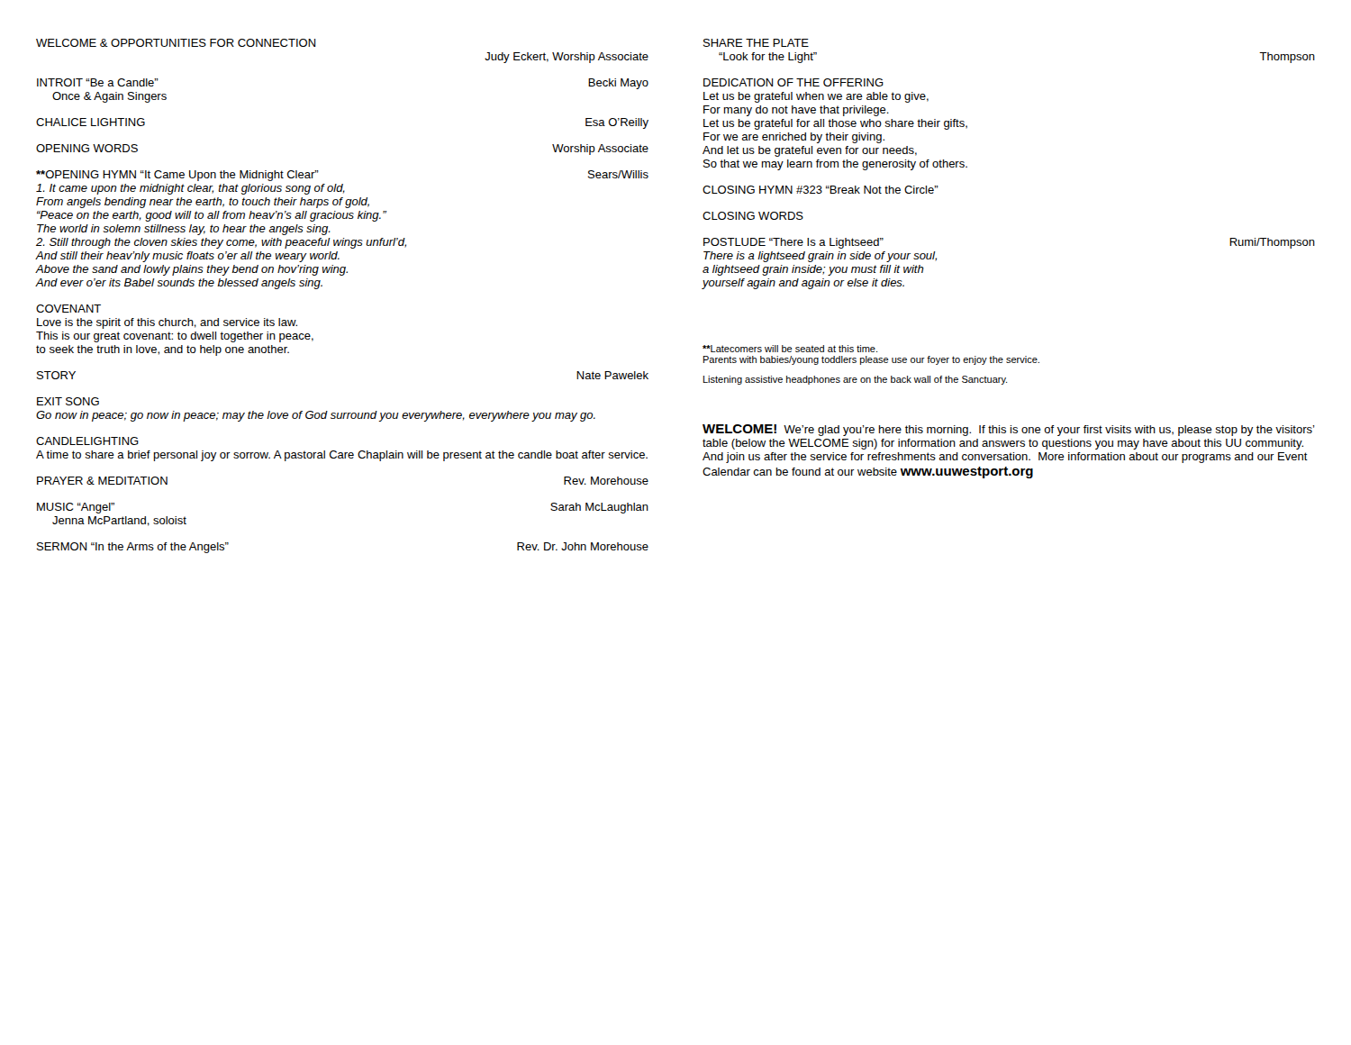WELCOME & OPPORTUNITIES FOR CONNECTION
Judy Eckert, Worship Associate
INTROIT “Be a Candle” Becki Mayo
Once & Again Singers
CHALICE LIGHTING Esa O’Reilly
OPENING WORDS Worship Associate
**OPENING HYMN “It Came Upon the Midnight Clear” Sears/Willis
1. It came upon the midnight clear, that glorious song of old,
From angels bending near the earth, to touch their harps of gold,
“Peace on the earth, good will to all from heav’n’s all gracious king.”
The world in solemn stillness lay, to hear the angels sing.
2. Still through the cloven skies they come, with peaceful wings unfurl’d,
And still their heav’nly music floats o’er all the weary world.
Above the sand and lowly plains they bend on hov’ring wing.
And ever o’er its Babel sounds the blessed angels sing.
COVENANT
Love is the spirit of this church, and service its law.
This is our great covenant: to dwell together in peace,
to seek the truth in love, and to help one another.
STORY Nate Pawelek
EXIT SONG
Go now in peace; go now in peace; may the love of God surround you everywhere, everywhere you may go.
CANDLELIGHTING
A time to share a brief personal joy or sorrow. A pastoral Care Chaplain will be present at the candle boat after service.
PRAYER & MEDITATION Rev. Morehouse
MUSIC “Angel” Sarah McLaughlan
Jenna McPartland, soloist
SERMON “In the Arms of the Angels” Rev. Dr. John Morehouse
SHARE THE PLATE
“Look for the Light” Thompson
DEDICATION OF THE OFFERING
Let us be grateful when we are able to give,
For many do not have that privilege.
Let us be grateful for all those who share their gifts,
For we are enriched by their giving.
And let us be grateful even for our needs,
So that we may learn from the generosity of others.
CLOSING HYMN #323 “Break Not the Circle”
CLOSING WORDS
POSTLUDE “There Is a Lightseed” Rumi/Thompson
There is a lightseed grain in side of your soul,
a lightseed grain inside; you must fill it with
yourself again and again or else it dies.
**Latecomers will be seated at this time.
Parents with babies/young toddlers please use our foyer to enjoy the service.
Listening assistive headphones are on the back wall of the Sanctuary.
WELCOME! We’re glad you’re here this morning. If this is one of your first visits with us, please stop by the visitors’ table (below the WELCOME sign) for information and answers to questions you may have about this UU community. And join us after the service for refreshments and conversation. More information about our programs and our Event Calendar can be found at our website www.uuwestport.org